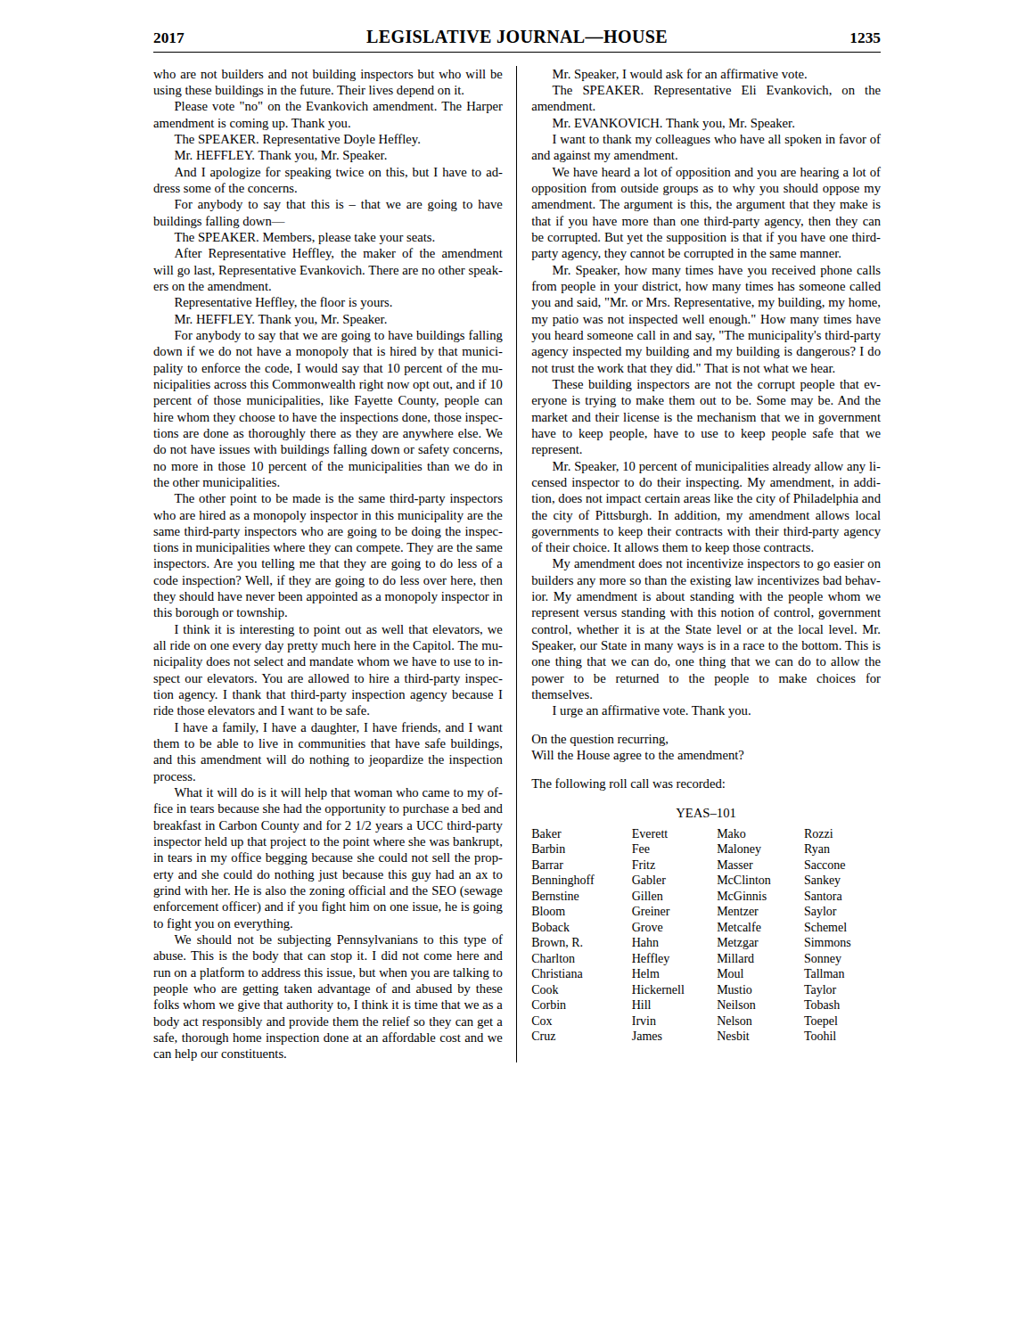2017 LEGISLATIVE JOURNAL—HOUSE 1235
who are not builders and not building inspectors but who will be using these buildings in the future. Their lives depend on it.
Please vote "no" on the Evankovich amendment. The Harper amendment is coming up. Thank you.
The SPEAKER. Representative Doyle Heffley.
Mr. HEFFLEY. Thank you, Mr. Speaker.
And I apologize for speaking twice on this, but I have to address some of the concerns.
For anybody to say that this is – that we are going to have buildings falling down—
The SPEAKER. Members, please take your seats.
After Representative Heffley, the maker of the amendment will go last, Representative Evankovich. There are no other speakers on the amendment.
Representative Heffley, the floor is yours.
Mr. HEFFLEY. Thank you, Mr. Speaker.
For anybody to say that we are going to have buildings falling down if we do not have a monopoly that is hired by that municipality to enforce the code, I would say that 10 percent of the municipalities across this Commonwealth right now opt out, and if 10 percent of those municipalities, like Fayette County, people can hire whom they choose to have the inspections done, those inspections are done as thoroughly there as they are anywhere else. We do not have issues with buildings falling down or safety concerns, no more in those 10 percent of the municipalities than we do in the other municipalities.
The other point to be made is the same third-party inspectors who are hired as a monopoly inspector in this municipality are the same third-party inspectors who are going to be doing the inspections in municipalities where they can compete. They are the same inspectors. Are you telling me that they are going to do less of a code inspection? Well, if they are going to do less over here, then they should have never been appointed as a monopoly inspector in this borough or township.
I think it is interesting to point out as well that elevators, we all ride on one every day pretty much here in the Capitol. The municipality does not select and mandate whom we have to use to inspect our elevators. You are allowed to hire a third-party inspection agency. I thank that third-party inspection agency because I ride those elevators and I want to be safe.
I have a family, I have a daughter, I have friends, and I want them to be able to live in communities that have safe buildings, and this amendment will do nothing to jeopardize the inspection process.
What it will do is it will help that woman who came to my office in tears because she had the opportunity to purchase a bed and breakfast in Carbon County and for 2 1/2 years a UCC third-party inspector held up that project to the point where she was bankrupt, in tears in my office begging because she could not sell the property and she could do nothing just because this guy had an ax to grind with her. He is also the zoning official and the SEO (sewage enforcement officer) and if you fight him on one issue, he is going to fight you on everything.
We should not be subjecting Pennsylvanians to this type of abuse. This is the body that can stop it. I did not come here and run on a platform to address this issue, but when you are talking to people who are getting taken advantage of and abused by these folks whom we give that authority to, I think it is time that we as a body act responsibly and provide them the relief so they can get a safe, thorough home inspection done at an affordable cost and we can help our constituents.
Mr. Speaker, I would ask for an affirmative vote.
The SPEAKER. Representative Eli Evankovich, on the amendment.
Mr. EVANKOVICH. Thank you, Mr. Speaker.
I want to thank my colleagues who have all spoken in favor of and against my amendment.
We have heard a lot of opposition and you are hearing a lot of opposition from outside groups as to why you should oppose my amendment. The argument is this, the argument that they make is that if you have more than one third-party agency, then they can be corrupted. But yet the supposition is that if you have one third-party agency, they cannot be corrupted in the same manner.
Mr. Speaker, how many times have you received phone calls from people in your district, how many times has someone called you and said, "Mr. or Mrs. Representative, my building, my home, my patio was not inspected well enough." How many times have you heard someone call in and say, "The municipality's third-party agency inspected my building and my building is dangerous? I do not trust the work that they did." That is not what we hear.
These building inspectors are not the corrupt people that everyone is trying to make them out to be. Some may be. And the market and their license is the mechanism that we in government have to keep people, have to use to keep people safe that we represent.
Mr. Speaker, 10 percent of municipalities already allow any licensed inspector to do their inspecting. My amendment, in addition, does not impact certain areas like the city of Philadelphia and the city of Pittsburgh. In addition, my amendment allows local governments to keep their contracts with their third-party agency of their choice. It allows them to keep those contracts.
My amendment does not incentivize inspectors to go easier on builders any more so than the existing law incentivizes bad behavior. My amendment is about standing with the people whom we represent versus standing with this notion of control, government control, whether it is at the State level or at the local level. Mr. Speaker, our State in many ways is in a race to the bottom. This is one thing that we can do, one thing that we can do to allow the power to be returned to the people to make choices for themselves.
I urge an affirmative vote. Thank you.
On the question recurring,
Will the House agree to the amendment?
The following roll call was recorded:
YEAS–101
| Baker | Everett | Mako | Rozzi |
| Barbin | Fee | Maloney | Ryan |
| Barrar | Fritz | Masser | Saccone |
| Benninghoff | Gabler | McClinton | Sankey |
| Bernstine | Gillen | McGinnis | Santora |
| Bloom | Greiner | Mentzer | Saylor |
| Boback | Grove | Metcalfe | Schemel |
| Brown, R. | Hahn | Metzgar | Simmons |
| Charlton | Heffley | Millard | Sonney |
| Christiana | Helm | Moul | Tallman |
| Cook | Hickernell | Mustio | Taylor |
| Corbin | Hill | Neilson | Tobash |
| Cox | Irvin | Nelson | Toepel |
| Cruz | James | Nesbit | Toohil |